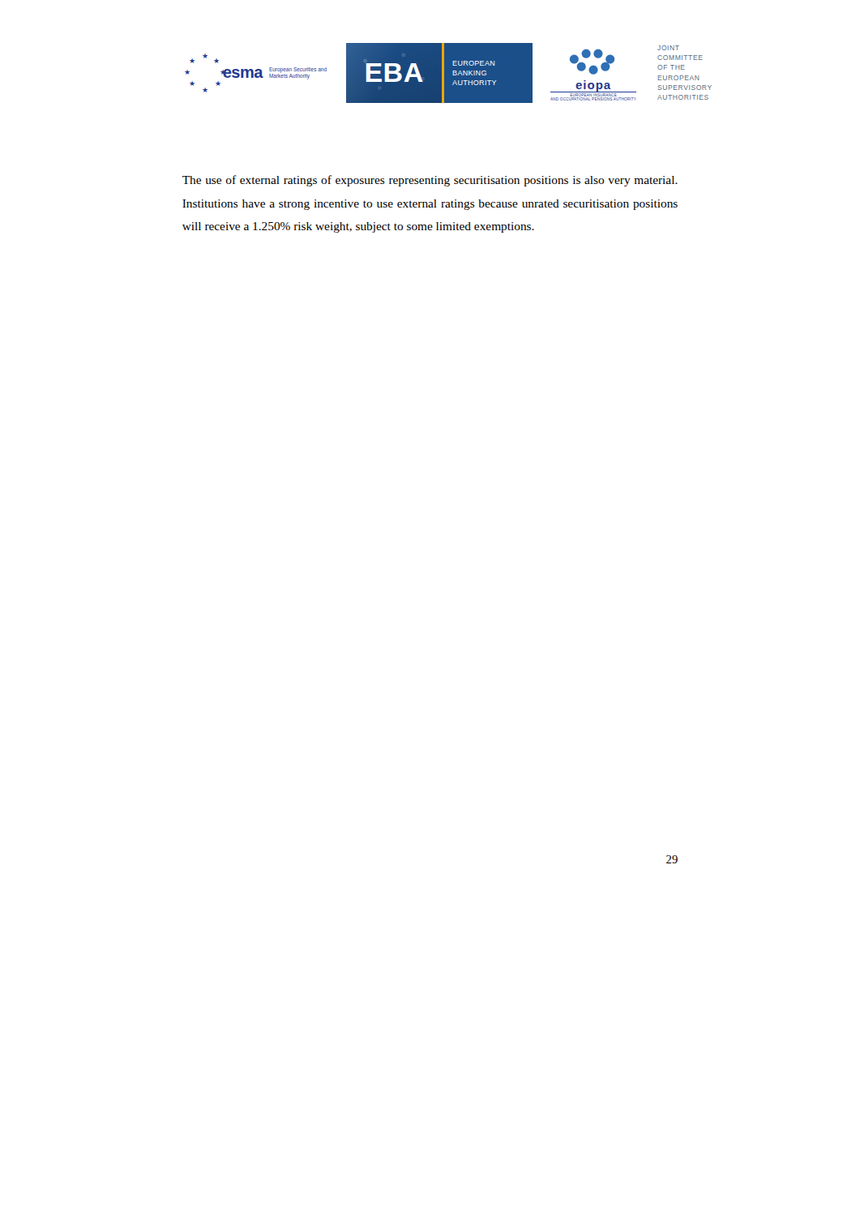★ ★ ★ ★ ★ ★ ★ ★
esma
European Securities and
Markets Authority
EBA
EUROPEAN
BANKING
AUTHORITY
eiopa
EUROPEAN INSURANCE
AND OCCUPATIONAL PENSIONS AUTHORITY
Joint Committee of the European
Supervisory Authorities
The use of external ratings of exposures representing securitisation positions is also very material. Institutions have a strong incentive to use external ratings because unrated securitisation positions will receive a 1.250% risk weight, subject to some limited exemptions.
29